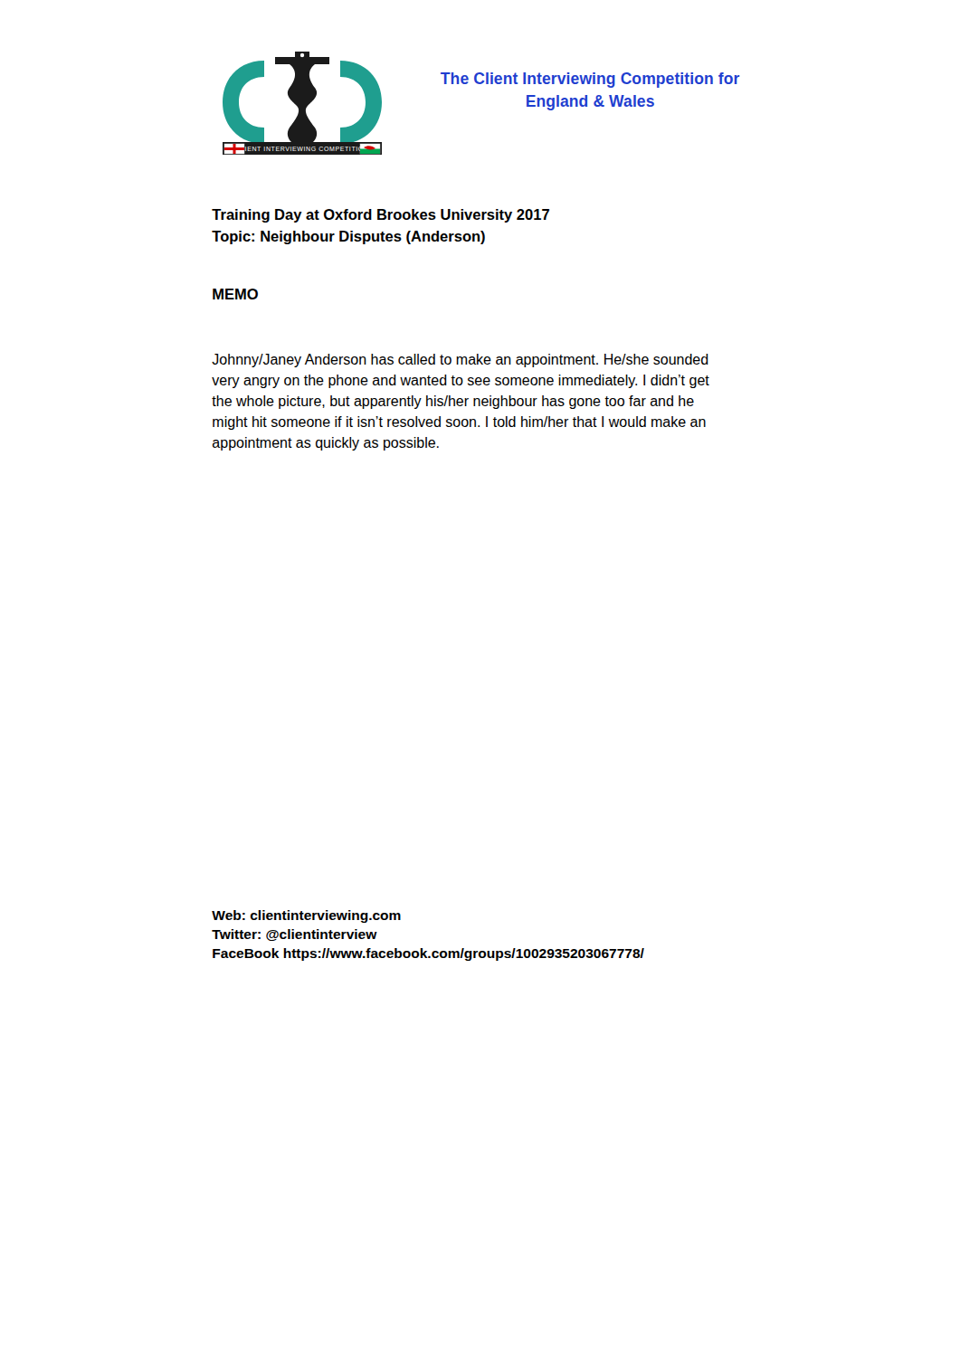CLIENT INTERVIEWING COMPETITION
The Client Interviewing Competition for England & Wales
Training Day at Oxford Brookes University 2017 Topic: Neighbour Disputes (Anderson)
MEMO
Johnny/Janey Anderson has called to make an appointment. He/she sounded very angry on the phone and wanted to see someone immediately. I didn’t get the whole picture, but apparently his/her neighbour has gone too far and he might hit someone if it isn’t resolved soon. I told him/her that I would make an appointment as quickly as possible.
Web: clientinterviewing.com
Twitter: @clientinterview
FaceBook https://www.facebook.com/groups/1002935203067778/